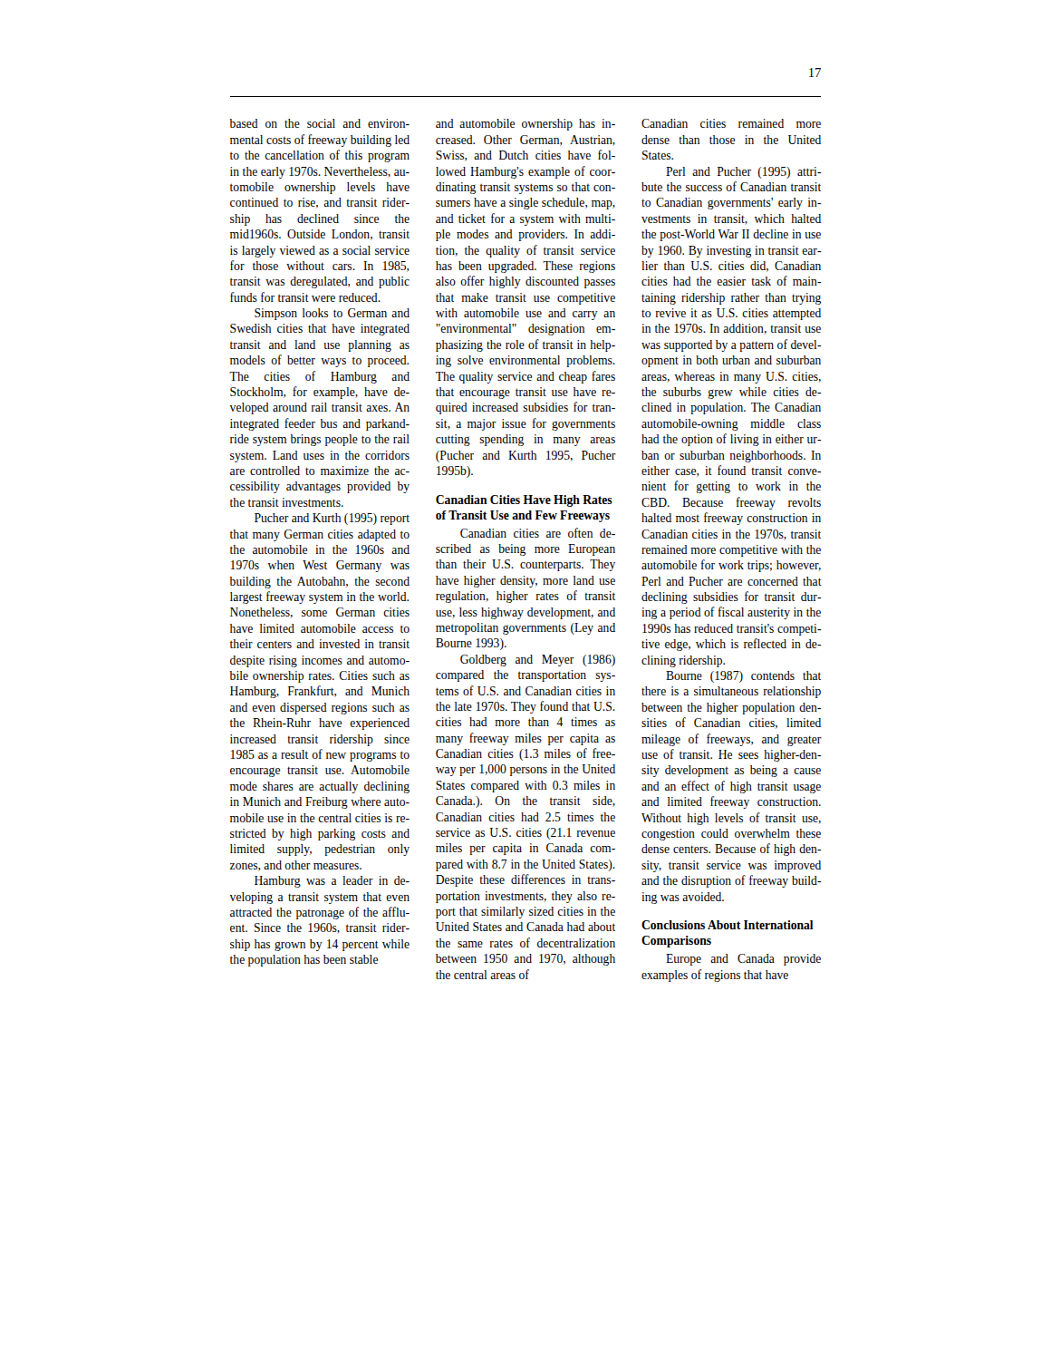17
based on the social and environmental costs of freeway building led to the cancellation of this program in the early 1970s. Nevertheless, automobile ownership levels have continued to rise, and transit ridership has declined since the mid1960s. Outside London, transit is largely viewed as a social service for those without cars. In 1985, transit was deregulated, and public funds for transit were reduced.
Simpson looks to German and Swedish cities that have integrated transit and land use planning as models of better ways to proceed. The cities of Hamburg and Stockholm, for example, have developed around rail transit axes. An integrated feeder bus and parkand-ride system brings people to the rail system. Land uses in the corridors are controlled to maximize the accessibility advantages provided by the transit investments.
Pucher and Kurth (1995) report that many German cities adapted to the automobile in the 1960s and 1970s when West Germany was building the Autobahn, the second largest freeway system in the world. Nonetheless, some German cities have limited automobile access to their centers and invested in transit despite rising incomes and automobile ownership rates. Cities such as Hamburg, Frankfurt, and Munich and even dispersed regions such as the Rhein-Ruhr have experienced increased transit ridership since 1985 as a result of new programs to encourage transit use. Automobile mode shares are actually declining in Munich and Freiburg where automobile use in the central cities is restricted by high parking costs and limited supply, pedestrian only zones, and other measures.
Hamburg was a leader in developing a transit system that even attracted the patronage of the affluent. Since the 1960s, transit ridership has grown by 14 percent while the population has been stable
and automobile ownership has increased. Other German, Austrian, Swiss, and Dutch cities have followed Hamburg's example of coordinating transit systems so that consumers have a single schedule, map, and ticket for a system with multiple modes and providers. In addition, the quality of transit service has been upgraded. These regions also offer highly discounted passes that make transit use competitive with automobile use and carry an "environmental" designation emphasizing the role of transit in helping solve environmental problems. The quality service and cheap fares that encourage transit use have required increased subsidies for transit, a major issue for governments cutting spending in many areas (Pucher and Kurth 1995, Pucher 1995b).
Canadian Cities Have High Rates
of Transit Use and Few Freeways
Canadian cities are often described as being more European than their U.S. counterparts. They have higher density, more land use regulation, higher rates of transit use, less highway development, and metropolitan governments (Ley and Bourne 1993).
Goldberg and Meyer (1986) compared the transportation systems of U.S. and Canadian cities in the late 1970s. They found that U.S. cities had more than 4 times as many freeway miles per capita as Canadian cities (1.3 miles of freeway per 1,000 persons in the United States compared with 0.3 miles in Canada.). On the transit side, Canadian cities had 2.5 times the service as U.S. cities (21.1 revenue miles per capita in Canada compared with 8.7 in the United States). Despite these differences in transportation investments, they also report that similarly sized cities in the United States and Canada had about the same rates of decentralization between 1950 and 1970, although the central areas of
Canadian cities remained more dense than those in the United States.
Perl and Pucher (1995) attribute the success of Canadian transit to Canadian governments' early investments in transit, which halted the post-World War II decline in use by 1960. By investing in transit earlier than U.S. cities did, Canadian cities had the easier task of maintaining ridership rather than trying to revive it as U.S. cities attempted in the 1970s. In addition, transit use was supported by a pattern of development in both urban and suburban areas, whereas in many U.S. cities, the suburbs grew while cities declined in population. The Canadian automobile-owning middle class had the option of living in either urban or suburban neighborhoods. In either case, it found transit convenient for getting to work in the CBD. Because freeway revolts halted most freeway construction in Canadian cities in the 1970s, transit remained more competitive with the automobile for work trips; however, Perl and Pucher are concerned that declining subsidies for transit during a period of fiscal austerity in the 1990s has reduced transit's competitive edge, which is reflected in declining ridership.
Bourne (1987) contends that there is a simultaneous relationship between the higher population densities of Canadian cities, limited mileage of freeways, and greater use of transit. He sees higher-density development as being a cause and an effect of high transit usage and limited freeway construction. Without high levels of transit use, congestion could overwhelm these dense centers. Because of high density, transit service was improved and the disruption of freeway building was avoided.
Conclusions About International
Comparisons
Europe and Canada provide examples of regions that have